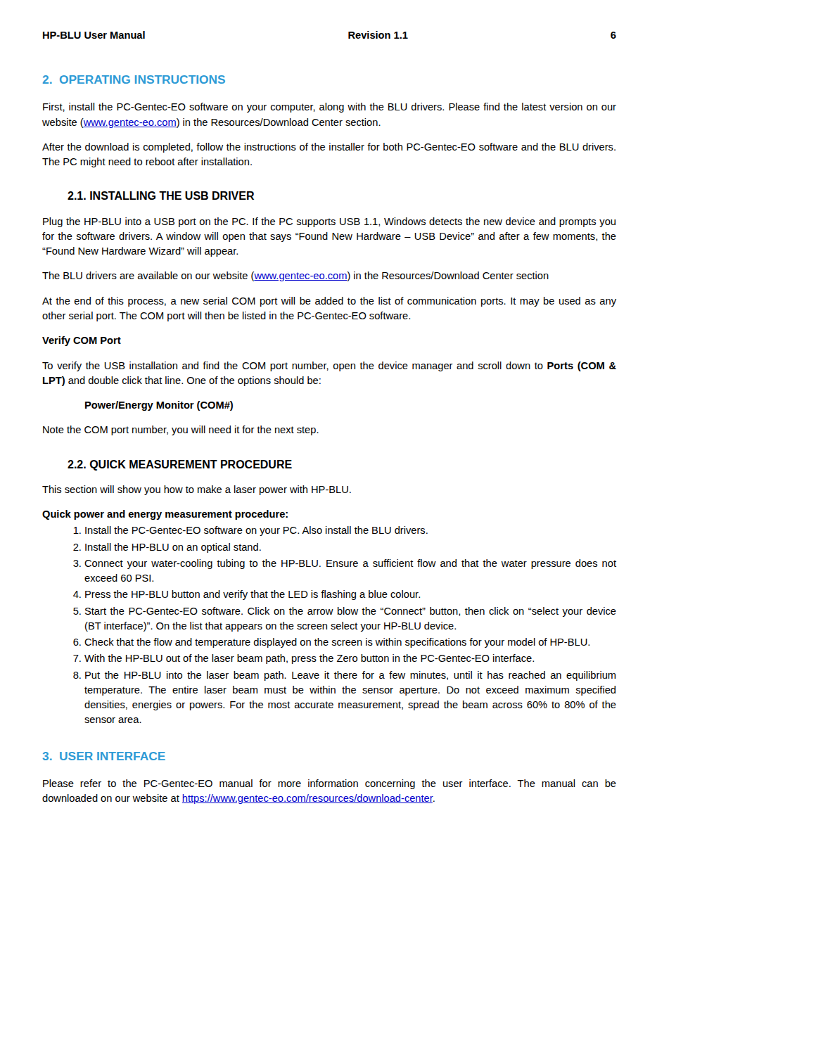HP-BLU User Manual Revision 1.1 6
2. OPERATING INSTRUCTIONS
First, install the PC-Gentec-EO software on your computer, along with the BLU drivers. Please find the latest version on our website (www.gentec-eo.com) in the Resources/Download Center section.
After the download is completed, follow the instructions of the installer for both PC-Gentec-EO software and the BLU drivers. The PC might need to reboot after installation.
2.1. INSTALLING THE USB DRIVER
Plug the HP-BLU into a USB port on the PC. If the PC supports USB 1.1, Windows detects the new device and prompts you for the software drivers. A window will open that says “Found New Hardware – USB Device” and after a few moments, the “Found New Hardware Wizard” will appear.
The BLU drivers are available on our website (www.gentec-eo.com) in the Resources/Download Center section
At the end of this process, a new serial COM port will be added to the list of communication ports. It may be used as any other serial port. The COM port will then be listed in the PC-Gentec-EO software.
Verify COM Port
To verify the USB installation and find the COM port number, open the device manager and scroll down to Ports (COM & LPT) and double click that line. One of the options should be:
Power/Energy Monitor (COM#)
Note the COM port number, you will need it for the next step.
2.2. QUICK MEASUREMENT PROCEDURE
This section will show you how to make a laser power with HP-BLU.
Quick power and energy measurement procedure:
Install the PC-Gentec-EO software on your PC. Also install the BLU drivers.
Install the HP-BLU on an optical stand.
Connect your water-cooling tubing to the HP-BLU. Ensure a sufficient flow and that the water pressure does not exceed 60 PSI.
Press the HP-BLU button and verify that the LED is flashing a blue colour.
Start the PC-Gentec-EO software. Click on the arrow blow the “Connect” button, then click on “select your device (BT interface)”. On the list that appears on the screen select your HP-BLU device.
Check that the flow and temperature displayed on the screen is within specifications for your model of HP-BLU.
With the HP-BLU out of the laser beam path, press the Zero button in the PC-Gentec-EO interface.
Put the HP-BLU into the laser beam path. Leave it there for a few minutes, until it has reached an equilibrium temperature. The entire laser beam must be within the sensor aperture. Do not exceed maximum specified densities, energies or powers. For the most accurate measurement, spread the beam across 60% to 80% of the sensor area.
3. USER INTERFACE
Please refer to the PC-Gentec-EO manual for more information concerning the user interface. The manual can be downloaded on our website at https://www.gentec-eo.com/resources/download-center.